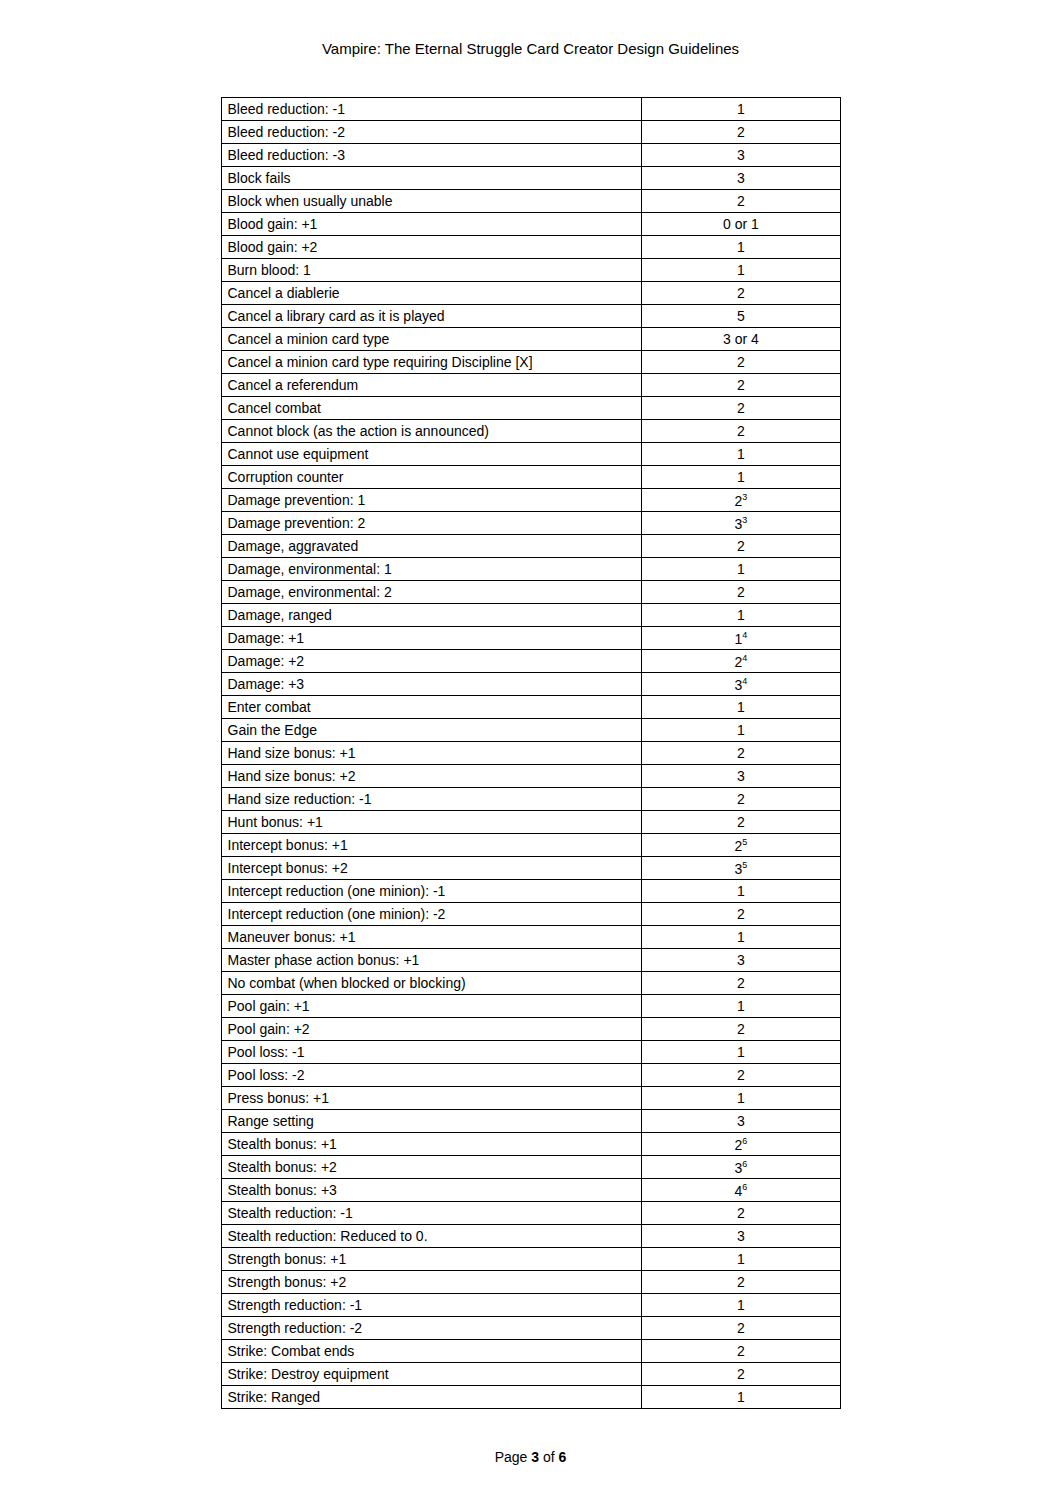Vampire: The Eternal Struggle Card Creator Design Guidelines
| Bleed reduction: -1 | 1 |
| Bleed reduction: -2 | 2 |
| Bleed reduction: -3 | 3 |
| Block fails | 3 |
| Block when usually unable | 2 |
| Blood gain: +1 | 0 or 1 |
| Blood gain: +2 | 1 |
| Burn blood: 1 | 1 |
| Cancel a diablerie | 2 |
| Cancel a library card as it is played | 5 |
| Cancel a minion card type | 3 or 4 |
| Cancel a minion card type requiring Discipline [X] | 2 |
| Cancel a referendum | 2 |
| Cancel combat | 2 |
| Cannot block (as the action is announced) | 2 |
| Cannot use equipment | 1 |
| Corruption counter | 1 |
| Damage prevention: 1 | 2 3 |
| Damage prevention: 2 | 3 3 |
| Damage, aggravated | 2 |
| Damage, environmental: 1 | 1 |
| Damage, environmental: 2 | 2 |
| Damage, ranged | 1 |
| Damage: +1 | 1 4 |
| Damage: +2 | 2 4 |
| Damage: +3 | 3 4 |
| Enter combat | 1 |
| Gain the Edge | 1 |
| Hand size bonus: +1 | 2 |
| Hand size bonus: +2 | 3 |
| Hand size reduction: -1 | 2 |
| Hunt bonus: +1 | 2 |
| Intercept bonus: +1 | 2 5 |
| Intercept bonus: +2 | 3 5 |
| Intercept reduction (one minion): -1 | 1 |
| Intercept reduction (one minion): -2 | 2 |
| Maneuver bonus: +1 | 1 |
| Master phase action bonus: +1 | 3 |
| No combat (when blocked or blocking) | 2 |
| Pool gain: +1 | 1 |
| Pool gain: +2 | 2 |
| Pool loss: -1 | 1 |
| Pool loss: -2 | 2 |
| Press bonus: +1 | 1 |
| Range setting | 3 |
| Stealth bonus: +1 | 2 6 |
| Stealth bonus: +2 | 3 6 |
| Stealth bonus: +3 | 4 6 |
| Stealth reduction: -1 | 2 |
| Stealth reduction: Reduced to 0. | 3 |
| Strength bonus: +1 | 1 |
| Strength bonus: +2 | 2 |
| Strength reduction: -1 | 1 |
| Strength reduction: -2 | 2 |
| Strike: Combat ends | 2 |
| Strike: Destroy equipment | 2 |
| Strike: Ranged | 1 |
Page 3 of 6